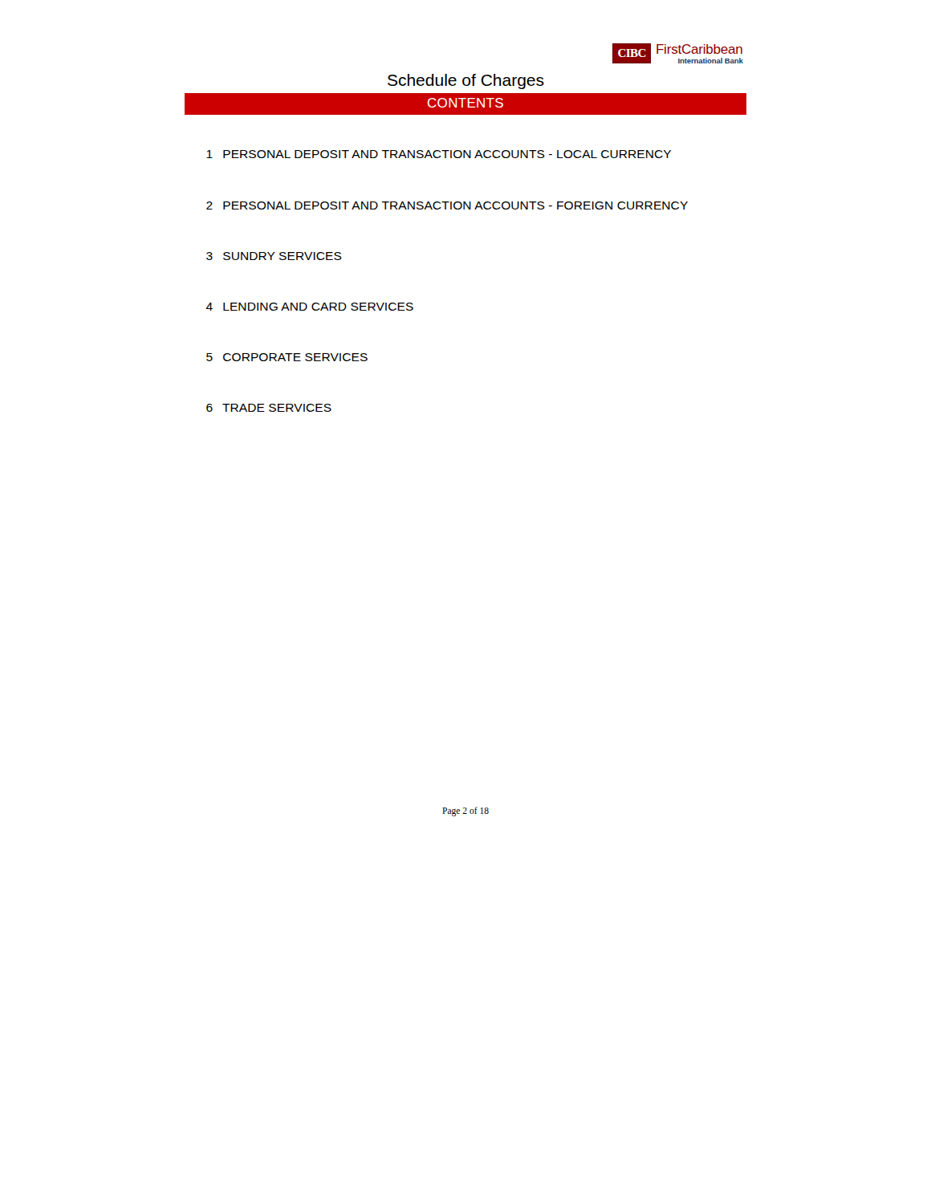CIBC
FirstCaribbean
International Bank
Schedule of Charges
CONTENTS
1 PERSONAL DEPOSIT AND TRANSACTION ACCOUNTS - LOCAL CURRENCY
2 PERSONAL DEPOSIT AND TRANSACTION ACCOUNTS - FOREIGN CURRENCY
3 SUNDRY SERVICES
4 LENDING AND CARD SERVICES
5 CORPORATE SERVICES
6 TRADE SERVICES
Page 2 of 18